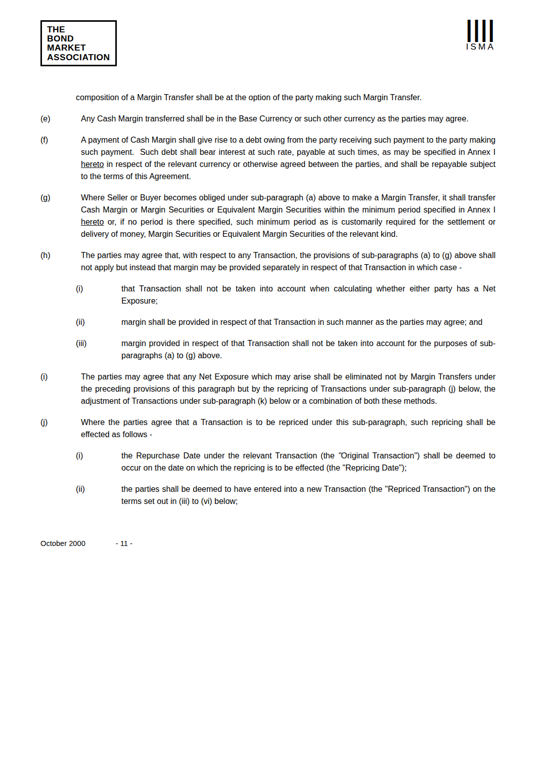THE
BOND
MARKET
ASSOCIATION
||||
ISMA
composition of a Margin Transfer shall be at the option of the party making such Margin Transfer.
(e)
Any Cash Margin transferred shall be in the Base Currency or such other currency as the parties may agree.
(f)
A payment of Cash Margin shall give rise to a debt owing from the party receiving such payment to the party making such payment. Such debt shall bear interest at such rate, payable at such times, as may be specified in Annex I hereto in respect of the relevant currency or otherwise agreed between the parties, and shall be repayable subject to the terms of this Agreement.
(g)
Where Seller or Buyer becomes obliged under sub-paragraph (a) above to make a Margin Transfer, it shall transfer Cash Margin or Margin Securities or Equivalent Margin Securities within the minimum period specified in Annex I hereto or, if no period is there specified, such minimum period as is customarily required for the settlement or delivery of money, Margin Securities or Equivalent Margin Securities of the relevant kind.
(h)
The parties may agree that, with respect to any Transaction, the provisions of sub-paragraphs (a) to (g) above shall not apply but instead that margin may be provided separately in respect of that Transaction in which case -
(i)
that Transaction shall not be taken into account when calculating whether either party has a Net Exposure;
(ii)
margin shall be provided in respect of that Transaction in such manner as the parties may agree; and
(iii)
margin provided in respect of that Transaction shall not be taken into account for the purposes of sub-paragraphs (a) to (g) above.
(i)
The parties may agree that any Net Exposure which may arise shall be eliminated not by Margin Transfers under the preceding provisions of this paragraph but by the repricing of Transactions under sub-paragraph (j) below, the adjustment of Transactions under sub-paragraph (k) below or a combination of both these methods.
(j)
Where the parties agree that a Transaction is to be repriced under this sub-paragraph, such repricing shall be effected as follows -
(i)
the Repurchase Date under the relevant Transaction (the "Original Transaction") shall be deemed to occur on the date on which the repricing is to be effected (the "Repricing Date");
(ii)
the parties shall be deemed to have entered into a new Transaction (the "Repriced Transaction") on the terms set out in (iii) to (vi) below;
October 2000
- 11 -